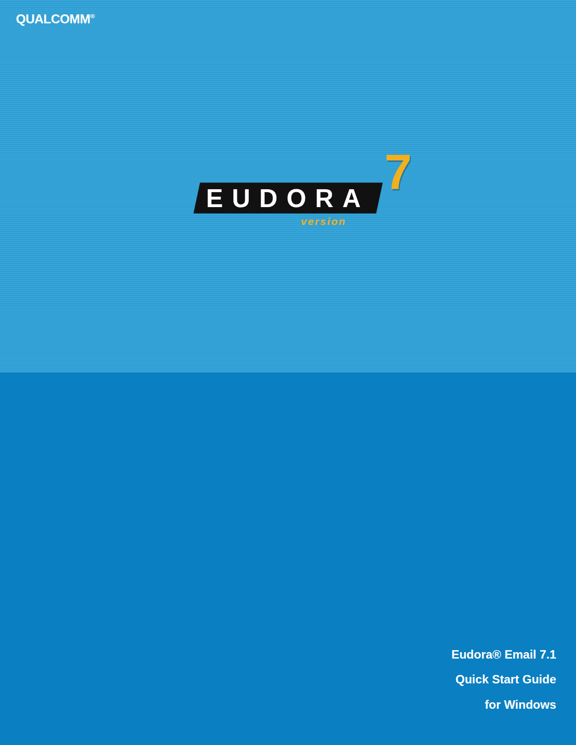Qualcomm®
EUDORA 7
version
Eudora® Email 7.1
Quick Start Guide
for Windows